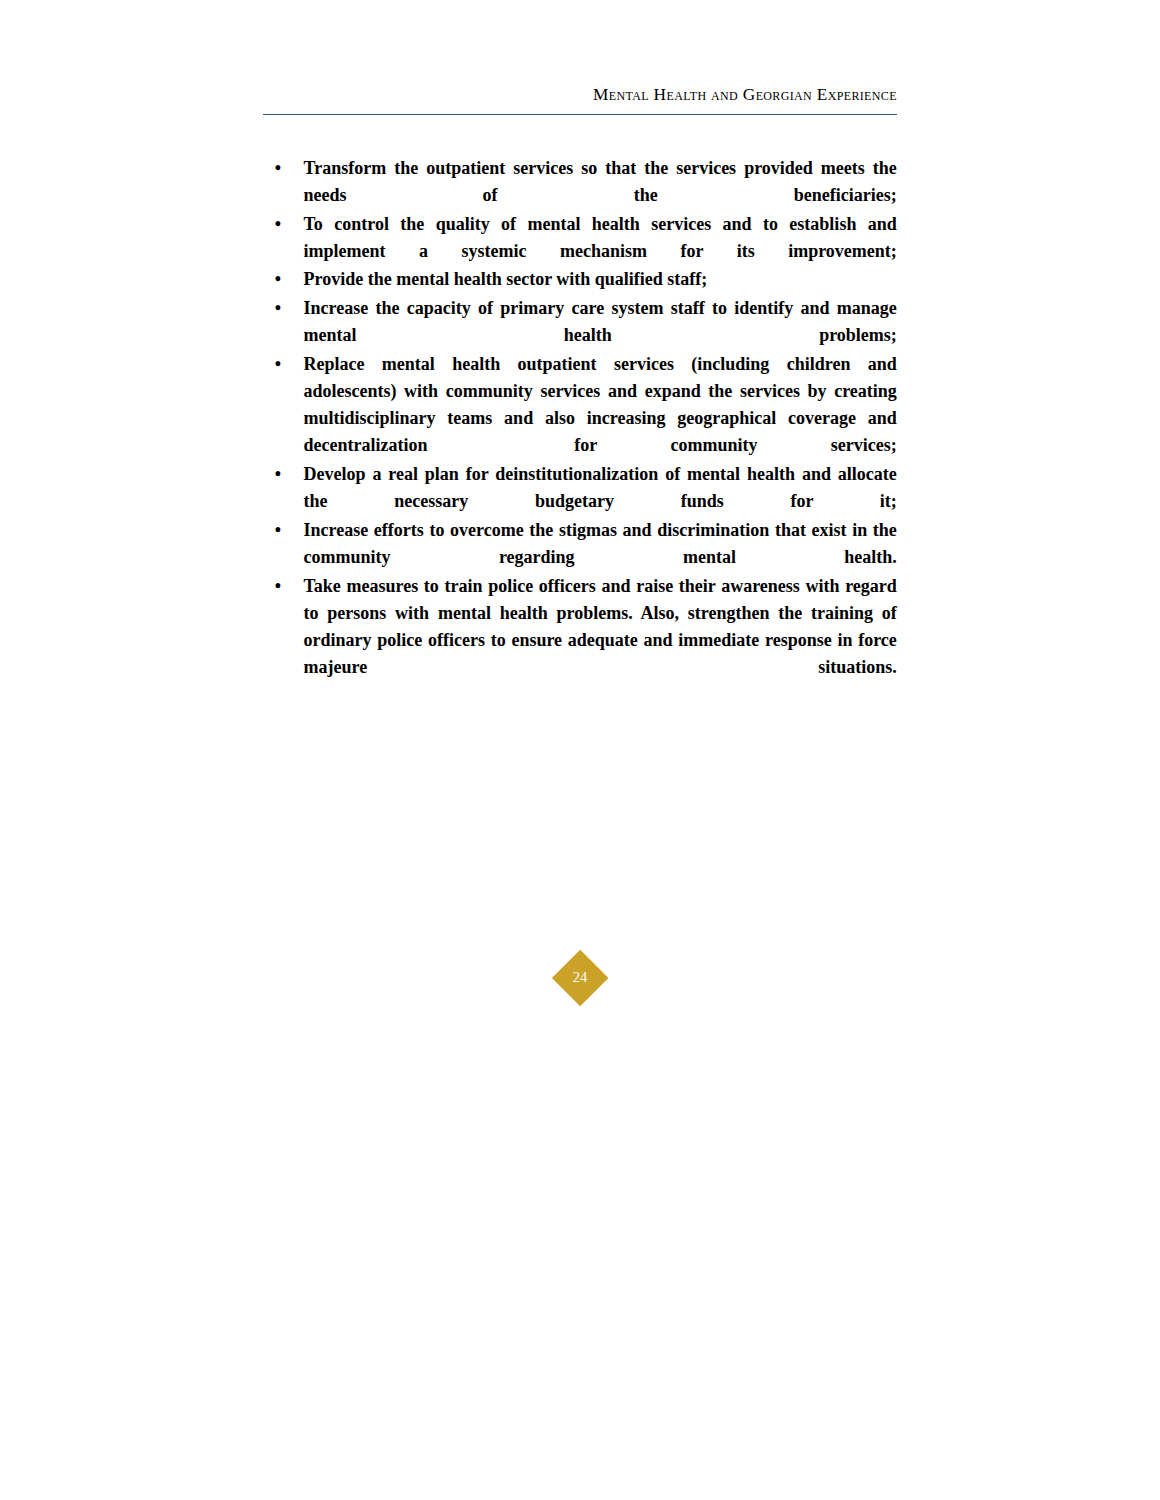Mental Health and Georgian Experience
Transform the outpatient services so that the services provided meets the needs of the beneficiaries;
To control the quality of mental health services and to establish and implement a systemic mechanism for its improvement;
Provide the mental health sector with qualified staff;
Increase the capacity of primary care system staff to identify and manage mental health problems;
Replace mental health outpatient services (including children and adolescents) with community services and expand the services by creating multidisciplinary teams and also increasing geographical coverage and decentralization for community services;
Develop a real plan for deinstitutionalization of mental health and allocate the necessary budgetary funds for it;
Increase efforts to overcome the stigmas and discrimination that exist in the community regarding mental health.
Take measures to train police officers and raise their awareness with regard to persons with mental health problems. Also, strengthen the training of ordinary police officers to ensure adequate and immediate response in force majeure situations.
24